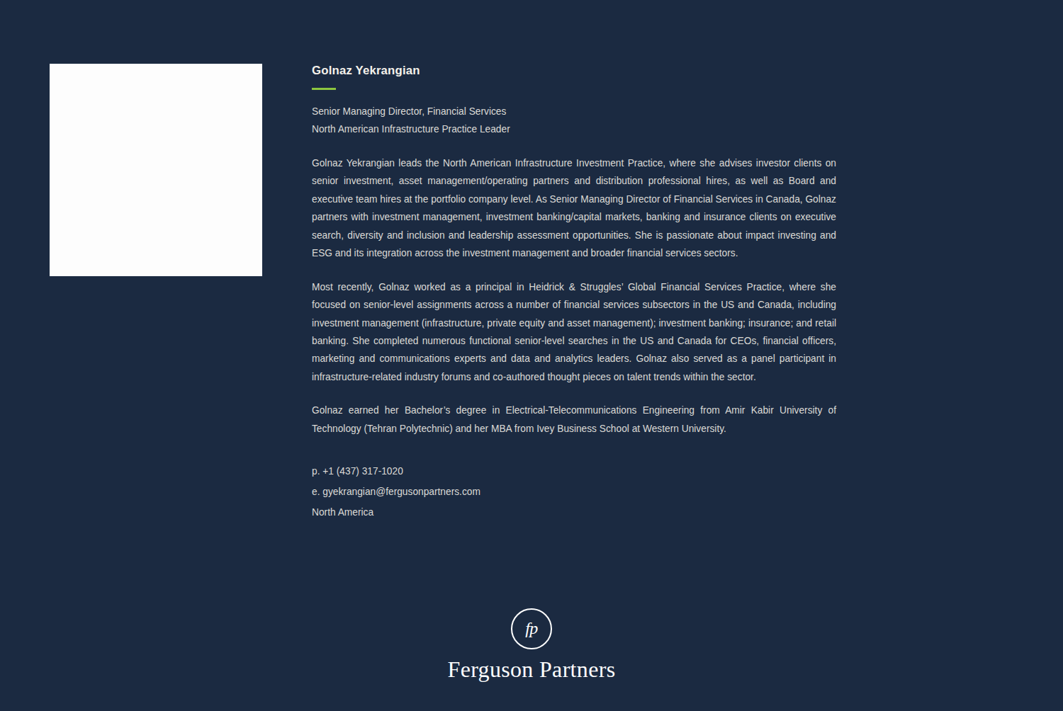Golnaz Yekrangian
Senior Managing Director, Financial Services
North American Infrastructure Practice Leader
Golnaz Yekrangian leads the North American Infrastructure Investment Practice, where she advises investor clients on senior investment, asset management/operating partners and distribution professional hires, as well as Board and executive team hires at the portfolio company level. As Senior Managing Director of Financial Services in Canada, Golnaz partners with investment management, investment banking/capital markets, banking and insurance clients on executive search, diversity and inclusion and leadership assessment opportunities. She is passionate about impact investing and ESG and its integration across the investment management and broader financial services sectors.
Most recently, Golnaz worked as a principal in Heidrick & Struggles’ Global Financial Services Practice, where she focused on senior-level assignments across a number of financial services subsectors in the US and Canada, including investment management (infrastructure, private equity and asset management); investment banking; insurance; and retail banking. She completed numerous functional senior-level searches in the US and Canada for CEOs, financial officers, marketing and communications experts and data and analytics leaders. Golnaz also served as a panel participant in infrastructure-related industry forums and co-authored thought pieces on talent trends within the sector.
Golnaz earned her Bachelor’s degree in Electrical-Telecommunications Engineering from Amir Kabir University of Technology (Tehran Polytechnic) and her MBA from Ivey Business School at Western University.
p. +1 (437) 317-1020
e. gyekrangian@fergusonpartners.com
North America
fp
Ferguson Partners